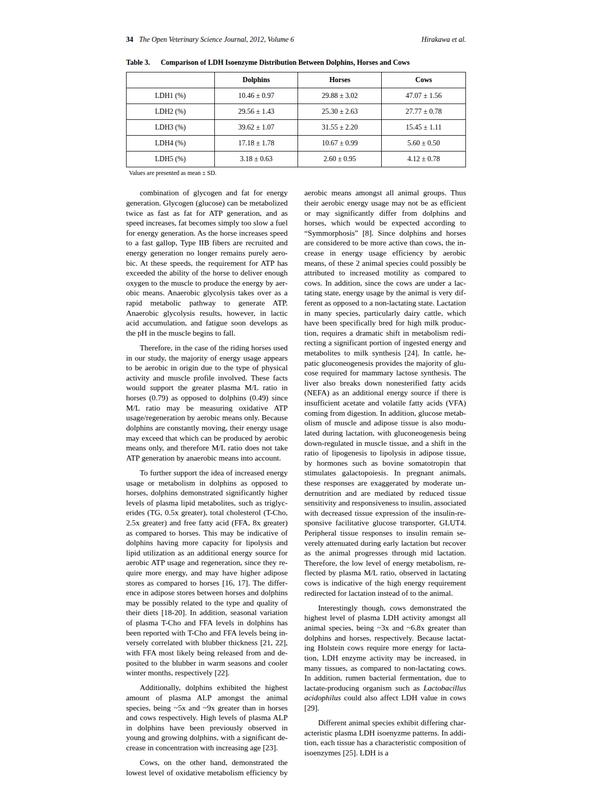34 The Open Veterinary Science Journal, 2012, Volume 6
Hirakawa et al.
Table 3. Comparison of LDH Isoenzyme Distribution Between Dolphins, Horses and Cows
| | Dolphins | Horses | Cows |
| --- | --- | --- | --- |
| LDH1 (%) | 10.46 ± 0.97 | 29.88 ± 3.02 | 47.07 ± 1.56 |
| LDH2 (%) | 29.56 ± 1.43 | 25.30 ± 2.63 | 27.77 ± 0.78 |
| LDH3 (%) | 39.62 ± 1.07 | 31.55 ± 2.20 | 15.45 ± 1.11 |
| LDH4 (%) | 17.18 ± 1.78 | 10.67 ± 0.99 | 5.60 ± 0.50 |
| LDH5 (%) | 3.18 ± 0.63 | 2.60 ± 0.95 | 4.12 ± 0.78 |
Values are presented as mean ± SD.
combination of glycogen and fat for energy generation. Glycogen (glucose) can be metabolized twice as fast as fat for ATP generation, and as speed increases, fat becomes simply too slow a fuel for energy generation. As the horse increases speed to a fast gallop, Type IIB fibers are recruited and energy generation no longer remains purely aerobic. At these speeds, the requirement for ATP has exceeded the ability of the horse to deliver enough oxygen to the muscle to produce the energy by aerobic means. Anaerobic glycolysis takes over as a rapid metabolic pathway to generate ATP. Anaerobic glycolysis results, however, in lactic acid accumulation, and fatigue soon develops as the pH in the muscle begins to fall.
Therefore, in the case of the riding horses used in our study, the majority of energy usage appears to be aerobic in origin due to the type of physical activity and muscle profile involved. These facts would support the greater plasma M/L ratio in horses (0.79) as opposed to dolphins (0.49) since M/L ratio may be measuring oxidative ATP usage/regeneration by aerobic means only. Because dolphins are constantly moving, their energy usage may exceed that which can be produced by aerobic means only, and therefore M/L ratio does not take ATP generation by anaerobic means into account.
To further support the idea of increased energy usage or metabolism in dolphins as opposed to horses, dolphins demonstrated significantly higher levels of plasma lipid metabolites, such as triglycerides (TG, 0.5x greater), total cholesterol (T-Cho, 2.5x greater) and free fatty acid (FFA, 8x greater) as compared to horses. This may be indicative of dolphins having more capacity for lipolysis and lipid utilization as an additional energy source for aerobic ATP usage and regeneration, since they require more energy, and may have higher adipose stores as compared to horses [16, 17]. The difference in adipose stores between horses and dolphins may be possibly related to the type and quality of their diets [18-20]. In addition, seasonal variation of plasma T-Cho and FFA levels in dolphins has been reported with T-Cho and FFA levels being inversely correlated with blubber thickness [21, 22], with FFA most likely being released from and deposited to the blubber in warm seasons and cooler winter months, respectively [22].
Additionally, dolphins exhibited the highest amount of plasma ALP amongst the animal species, being ~5x and ~9x greater than in horses and cows respectively. High levels of plasma ALP in dolphins have been previously observed in young and growing dolphins, with a significant decrease in concentration with increasing age [23].
Cows, on the other hand, demonstrated the lowest level of oxidative metabolism efficiency by aerobic means amongst all animal groups. Thus their aerobic energy usage may not be as efficient or may significantly differ from dolphins and horses, which would be expected according to “Symmorphosis” [8]. Since dolphins and horses are considered to be more active than cows, the increase in energy usage efficiency by aerobic means, of these 2 animal species could possibly be attributed to increased motility as compared to cows. In addition, since the cows are under a lactating state, energy usage by the animal is very different as opposed to a non-lactating state. Lactation in many species, particularly dairy cattle, which have been specifically bred for high milk production, requires a dramatic shift in metabolism redirecting a significant portion of ingested energy and metabolites to milk synthesis [24]. In cattle, hepatic gluconeogenesis provides the majority of glucose required for mammary lactose synthesis. The liver also breaks down nonesterified fatty acids (NEFA) as an additional energy source if there is insufficient acetate and volatile fatty acids (VFA) coming from digestion. In addition, glucose metabolism of muscle and adipose tissue is also modulated during lactation, with gluconeogenesis being down-regulated in muscle tissue, and a shift in the ratio of lipogenesis to lipolysis in adipose tissue, by hormones such as bovine somatotropin that stimulates galactopoiesis. In pregnant animals, these responses are exaggerated by moderate undernutrition and are mediated by reduced tissue sensitivity and responsiveness to insulin, associated with decreased tissue expression of the insulin-responsive facilitative glucose transporter, GLUT4. Peripheral tissue responses to insulin remain severely attenuated during early lactation but recover as the animal progresses through mid lactation. Therefore, the low level of energy metabolism, reflected by plasma M/L ratio, observed in lactating cows is indicative of the high energy requirement redirected for lactation instead of to the animal.
Interestingly though, cows demonstrated the highest level of plasma LDH activity amongst all animal species, being ~3x and ~6.8x greater than dolphins and horses, respectively. Because lactating Holstein cows require more energy for lactation, LDH enzyme activity may be increased, in many tissues, as compared to non-lactating cows. In addition, rumen bacterial fermentation, due to lactate-producing organism such as Lactobacillus acidophilus could also affect LDH value in cows [29].
Different animal species exhibit differing characteristic plasma LDH isoenyzme patterns. In addition, each tissue has a characteristic composition of isoenzymes [25]. LDH is a